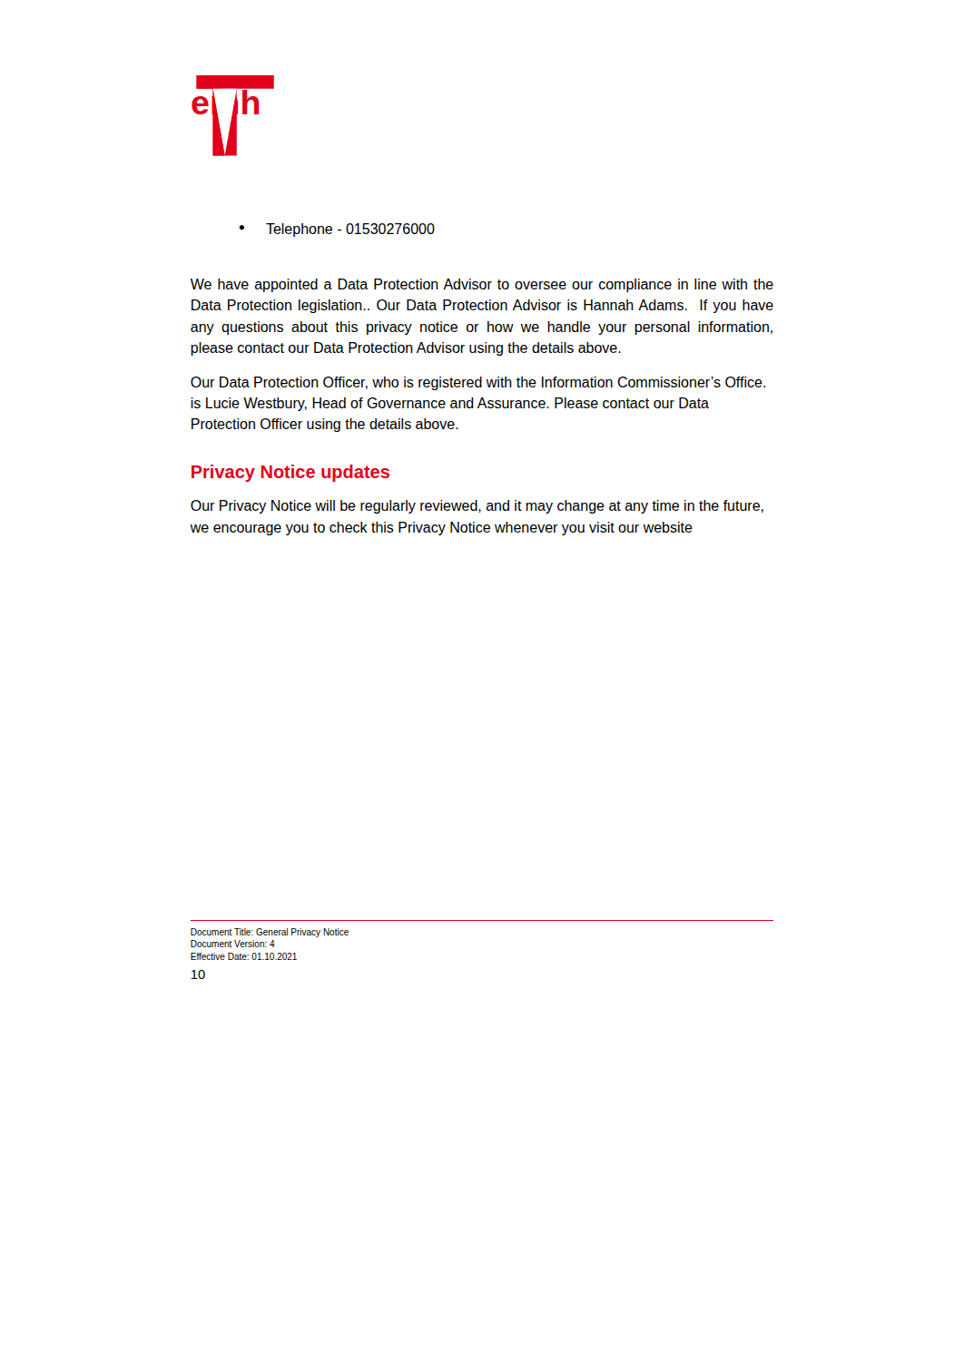emh
Telephone - 01530276000
We have appointed a Data Protection Advisor to oversee our compliance in line with the Data Protection legislation.. Our Data Protection Advisor is Hannah Adams. If you have any questions about this privacy notice or how we handle your personal information, please contact our Data Protection Advisor using the details above.
Our Data Protection Officer, who is registered with the Information Commissioner’s Office. is Lucie Westbury, Head of Governance and Assurance. Please contact our Data Protection Officer using the details above.
Privacy Notice updates
Our Privacy Notice will be regularly reviewed, and it may change at any time in the future, we encourage you to check this Privacy Notice whenever you visit our website
Document Title: General Privacy Notice
Document Version: 4
Effective Date: 01.10.2021
10